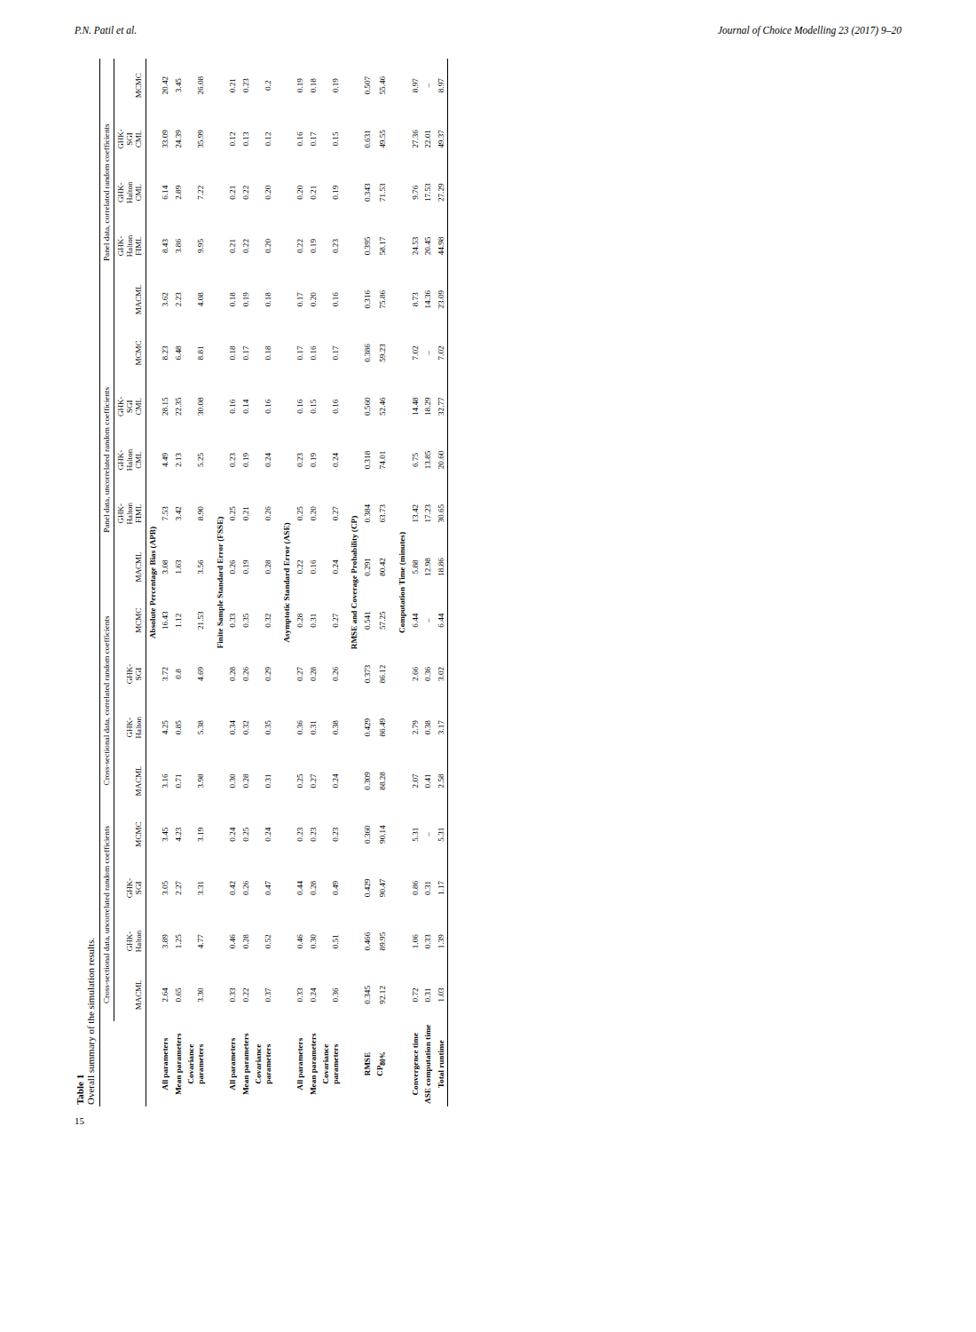P.N. Patil et al.
Journal of Choice Modelling 23 (2017) 9–20
Table 1 Overall summary of the simulation results.
| | Cross-sectional data, uncorrelated random coefficients | Cross-sectional data, correlated random coefficients | Panel data, uncorrelated random coefficients | Panel data, correlated random coefficients |
| --- | --- | --- | --- | --- |
| | MACML | GHK- Halton | GHK- SGI | MCMC | MACML | GHK- Halton | GHK- SGI | MCMC | MACML | GHK- Halton FIML | GHK- Halton CML | GHK- SGI CML | MCMC | MACML | GHK- Halton FIML | GHK- Halton CML | GHK- SGI CML | MCMC |
| Absolute Percentage Bias (APB) |
| All parameters | 2.64 | 3.89 | 3.05 | 3.45 | 3.16 | 4.25 | 3.72 | 16.43 | 3.08 | 7.53 | 4.49 | 28.15 | 8.23 | 3.62 | 8.43 | 6.14 | 33.09 | 20.42 |
| Mean parameters | 0.65 | 1.25 | 2.27 | 4.23 | 0.71 | 0.85 | 0.8 | 1.12 | 1.63 | 3.42 | 2.13 | 22.35 | 6.48 | 2.23 | 3.86 | 2.89 | 24.39 | 3.45 |
| Covariance parameters | 3.30 | 4.77 | 3.31 | 3.19 | 3.98 | 5.38 | 4.69 | 21.53 | 3.56 | 8.90 | 5.25 | 30.08 | 8.81 | 4.08 | 9.95 | 7.22 | 35.99 | 26.08 |
| Finite Sample Standard Error (FSSE) |
| All parameters | 0.33 | 0.46 | 0.42 | 0.24 | 0.30 | 0.34 | 0.28 | 0.33 | 0.26 | 0.25 | 0.23 | 0.16 | 0.18 | 0.18 | 0.21 | 0.21 | 0.12 | 0.21 |
| Mean parameters | 0.22 | 0.28 | 0.26 | 0.25 | 0.28 | 0.32 | 0.26 | 0.35 | 0.19 | 0.21 | 0.19 | 0.14 | 0.17 | 0.19 | 0.22 | 0.22 | 0.13 | 0.23 |
| Covariance parameters | 0.37 | 0.52 | 0.47 | 0.24 | 0.31 | 0.35 | 0.29 | 0.32 | 0.28 | 0.26 | 0.24 | 0.16 | 0.18 | 0.18 | 0.20 | 0.20 | 0.12 | 0.2 |
| Asymptotic Standard Error (ASE) |
| All parameters | 0.33 | 0.46 | 0.44 | 0.23 | 0.25 | 0.36 | 0.27 | 0.28 | 0.22 | 0.25 | 0.23 | 0.16 | 0.17 | 0.17 | 0.22 | 0.20 | 0.16 | 0.19 |
| Mean parameters | 0.24 | 0.30 | 0.28 | 0.23 | 0.27 | 0.31 | 0.28 | 0.31 | 0.16 | 0.20 | 0.19 | 0.15 | 0.16 | 0.20 | 0.19 | 0.21 | 0.17 | 0.18 |
| Covariance parameters | 0.36 | 0.51 | 0.49 | 0.23 | 0.24 | 0.38 | 0.26 | 0.27 | 0.24 | 0.27 | 0.24 | 0.16 | 0.17 | 0.16 | 0.23 | 0.19 | 0.15 | 0.19 |
| RMSE and Coverage Probability (CP) |
| RMSE | 0.345 | 0.466 | 0.429 | 0.360 | 0.309 | 0.429 | 0.373 | 0.541 | 0.291 | 0.384 | 0.318 | 0.560 | 0.386 | 0.316 | 0.395 | 0.343 | 0.631 | 0.507 |
| CP 80% | 92.12 | 89.95 | 90.47 | 90.14 | 88.28 | 86.49 | 86.12 | 57.25 | 80.42 | 63.73 | 74.01 | 52.46 | 59.23 | 75.86 | 58.17 | 71.53 | 49.55 | 55.46 |
| Computation Time (minutes) |
| Convergence time | 0.72 | 1.06 | 0.86 | 5.31 | 2.07 | 2.79 | 2.66 | 6.44 | 5.88 | 13.42 | 6.75 | 14.48 | 7.02 | 8.73 | 24.53 | 9.76 | 27.36 | 8.97 |
| ASE computation time | 0.31 | 0.33 | 0.31 | – | 0.41 | 0.38 | 0.36 | – | 12.98 | 17.23 | 13.85 | 18.29 | – | 14.36 | 20.45 | 17.53 | 22.01 | – |
| Total runtime | 1.03 | 1.39 | 1.17 | 5.31 | 2.58 | 3.17 | 3.02 | 6.44 | 18.86 | 30.65 | 20.60 | 32.77 | 7.02 | 23.09 | 44.98 | 27.29 | 49.37 | 8.97 |
15